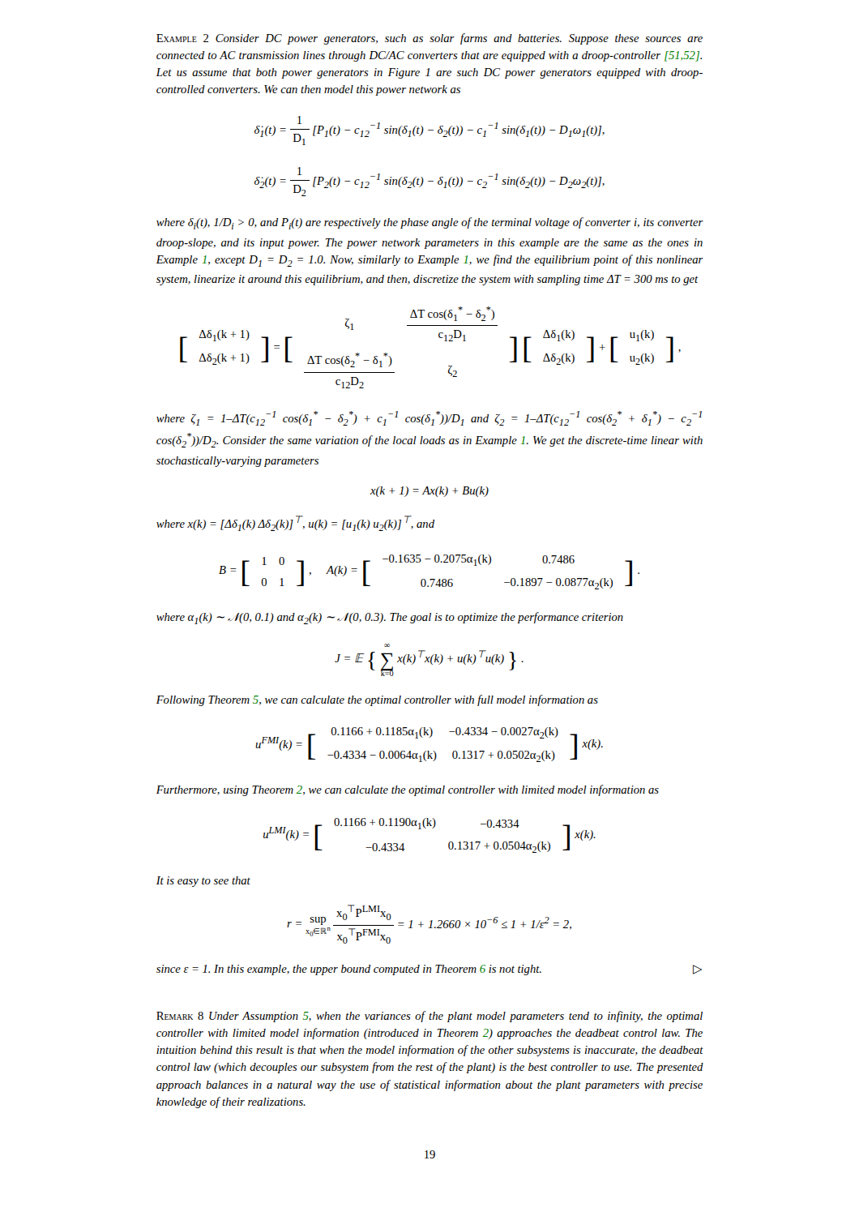Example 2 Consider DC power generators, such as solar farms and batteries. Suppose these sources are connected to AC transmission lines through DC/AC converters that are equipped with a droop-controller [51, 52]. Let us assume that both power generators in Figure 1 are such DC power generators equipped with droop-controlled converters. We can then model this power network as
δ̇1(t) = 1 D1 [P1(t) − c12−1 sin(δ1(t) − δ2(t)) − c1−1 sin(δ1(t)) − D1ω1(t)],
δ̇2(t) = 1 D2 [P2(t) − c12−1 sin(δ2(t) − δ1(t)) − c2−1 sin(δ2(t)) − D2ω2(t)],
where δi(t), 1/Di > 0, and Pi(t) are respectively the phase angle of the terminal voltage of converter i, its converter droop-slope, and its input power. The power network parameters in this example are the same as the ones in Example 1, except D1 = D2 = 1.0. Now, similarly to Example 1, we find the equilibrium point of this nonlinear system, linearize it around this equilibrium, and then, discretize the system with sampling time ΔT = 300 ms to get
[
| Δδ 1 (k + 1) |
| Δδ 2 (k + 1) |
] = [
| ζ 1 | ΔT cos(δ 1 * − δ 2 * ) c 12 D 1 |
| ΔT cos(δ 2 * − δ 1 * ) c 12 D 2 | ζ 2 |
] [
| Δδ 1 (k) |
| Δδ 2 (k) |
] + [
| u 1 (k) |
| u 2 (k) |
] ,
where ζ1 = 1–ΔT(c12−1 cos(δ1* − δ2*) + c1−1 cos(δ1*))/D1 and ζ2 = 1–ΔT(c12−1 cos(δ2* + δ1*) − c2−1 cos(δ2*))/D2. Consider the same variation of the local loads as in Example 1. We get the discrete-time linear with stochastically-varying parameters
x(k + 1) = Ax(k) + Bu(k)
where x(k) = [Δδ1(k) Δδ2(k)]⊤, u(k) = [u1(k) u2(k)]⊤, and
B = [
| 1 | 0 |
| 0 | 1 |
] , A(k) = [
| −0.1635 − 0.2075α 1 (k) | 0.7486 |
| 0.7486 | −0.1897 − 0.0877α 2 (k) |
] .
where α1(k) ∼ 𝒩(0, 0.1) and α2(k) ∼ 𝒩(0, 0.3). The goal is to optimize the performance criterion
J = 𝔼 { ∞ ∑ k=0 x(k)⊤x(k) + u(k)⊤u(k) } .
Following Theorem 5, we can calculate the optimal controller with full model information as
uFMI(k) = [
| 0.1166 + 0.1185α 1 (k) | −0.4334 − 0.0027α 2 (k) |
| −0.4334 − 0.0064α 1 (k) | 0.1317 + 0.0502α 2 (k) |
] x(k).
Furthermore, using Theorem 2, we can calculate the optimal controller with limited model information as
uLMI(k) = [
| 0.1166 + 0.1190α 1 (k) | −0.4334 |
| −0.4334 | 0.1317 + 0.0504α 2 (k) |
] x(k).
It is easy to see that
r = sup x0∈ℝn x0⊤PLMIx0 x0⊤PFMIx0 = 1 + 1.2660 × 10−6 ≤ 1 + 1/ε2 = 2,
since ε = 1. In this example, the upper bound computed in Theorem 6 is not tight. ▷
Remark 8 Under Assumption 5, when the variances of the plant model parameters tend to infinity, the optimal controller with limited model information (introduced in Theorem 2) approaches the deadbeat control law. The intuition behind this result is that when the model information of the other subsystems is inaccurate, the deadbeat control law (which decouples our subsystem from the rest of the plant) is the best controller to use. The presented approach balances in a natural way the use of statistical information about the plant parameters with precise knowledge of their realizations.
19